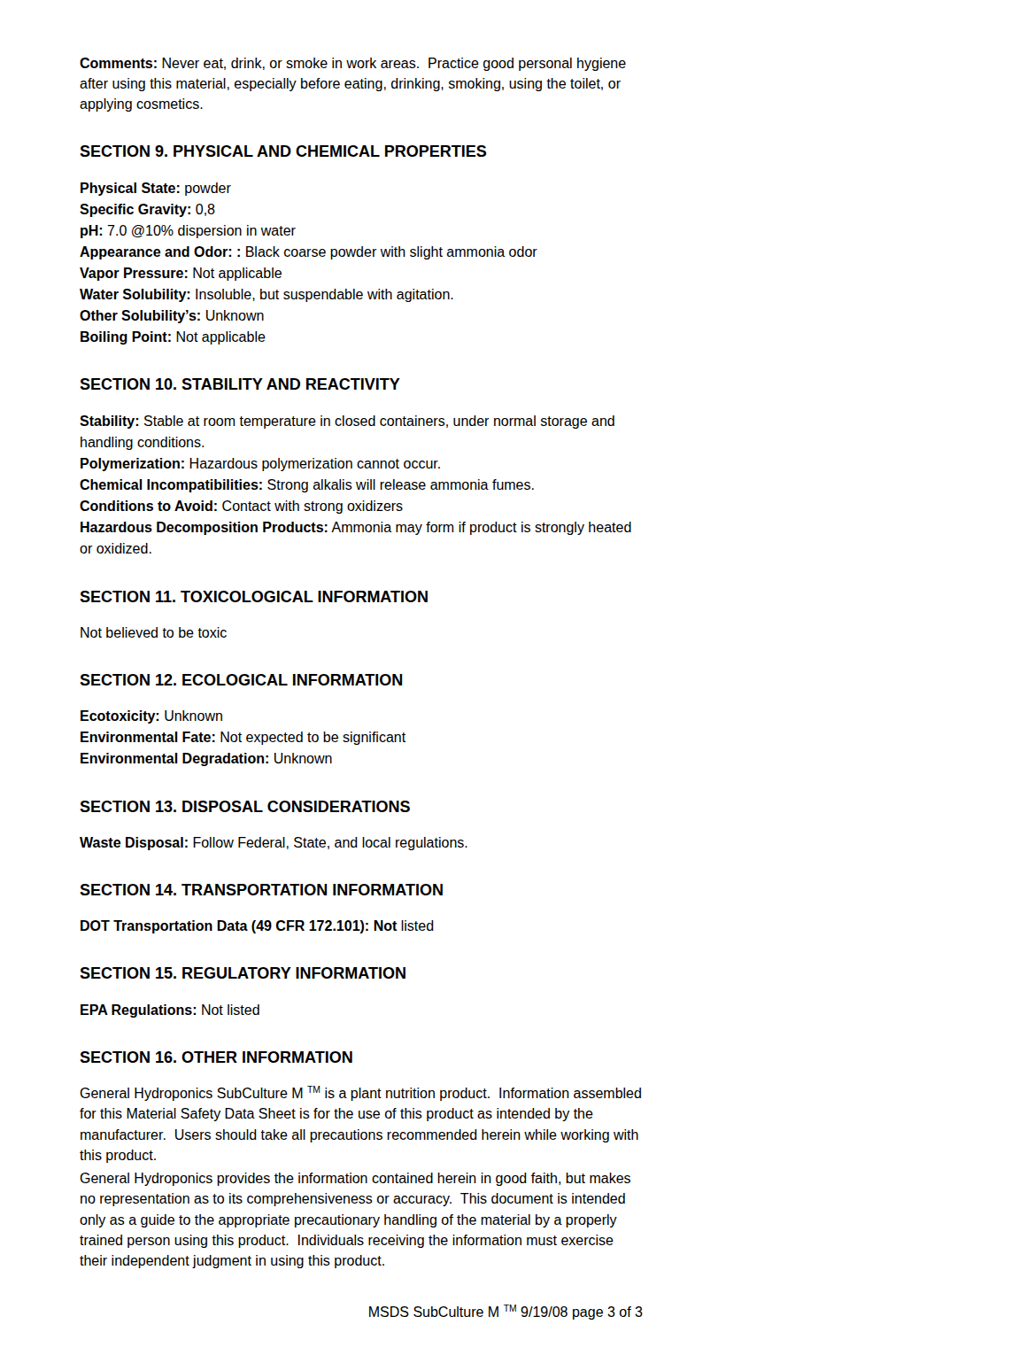Comments: Never eat, drink, or smoke in work areas. Practice good personal hygiene after using this material, especially before eating, drinking, smoking, using the toilet, or applying cosmetics.
SECTION 9. PHYSICAL AND CHEMICAL PROPERTIES
Physical State: powder
Specific Gravity: 0,8
pH: 7.0 @10% dispersion in water
Appearance and Odor: : Black coarse powder with slight ammonia odor
Vapor Pressure: Not applicable
Water Solubility: Insoluble, but suspendable with agitation.
Other Solubility’s: Unknown
Boiling Point: Not applicable
SECTION 10. STABILITY AND REACTIVITY
Stability: Stable at room temperature in closed containers, under normal storage and handling conditions.
Polymerization: Hazardous polymerization cannot occur.
Chemical Incompatibilities: Strong alkalis will release ammonia fumes.
Conditions to Avoid: Contact with strong oxidizers
Hazardous Decomposition Products: Ammonia may form if product is strongly heated or oxidized.
SECTION 11. TOXICOLOGICAL INFORMATION
Not believed to be toxic
SECTION 12. ECOLOGICAL INFORMATION
Ecotoxicity: Unknown
Environmental Fate: Not expected to be significant
Environmental Degradation: Unknown
SECTION 13. DISPOSAL CONSIDERATIONS
Waste Disposal: Follow Federal, State, and local regulations.
SECTION 14. TRANSPORTATION INFORMATION
DOT Transportation Data (49 CFR 172.101): Not listed
SECTION 15. REGULATORY INFORMATION
EPA Regulations: Not listed
SECTION 16. OTHER INFORMATION
General Hydroponics SubCulture M TM is a plant nutrition product. Information assembled for this Material Safety Data Sheet is for the use of this product as intended by the manufacturer. Users should take all precautions recommended herein while working with this product.
General Hydroponics provides the information contained herein in good faith, but makes no representation as to its comprehensiveness or accuracy. This document is intended only as a guide to the appropriate precautionary handling of the material by a properly trained person using this product. Individuals receiving the information must exercise their independent judgment in using this product.
MSDS SubCulture M TM 9/19/08 page 3 of 3